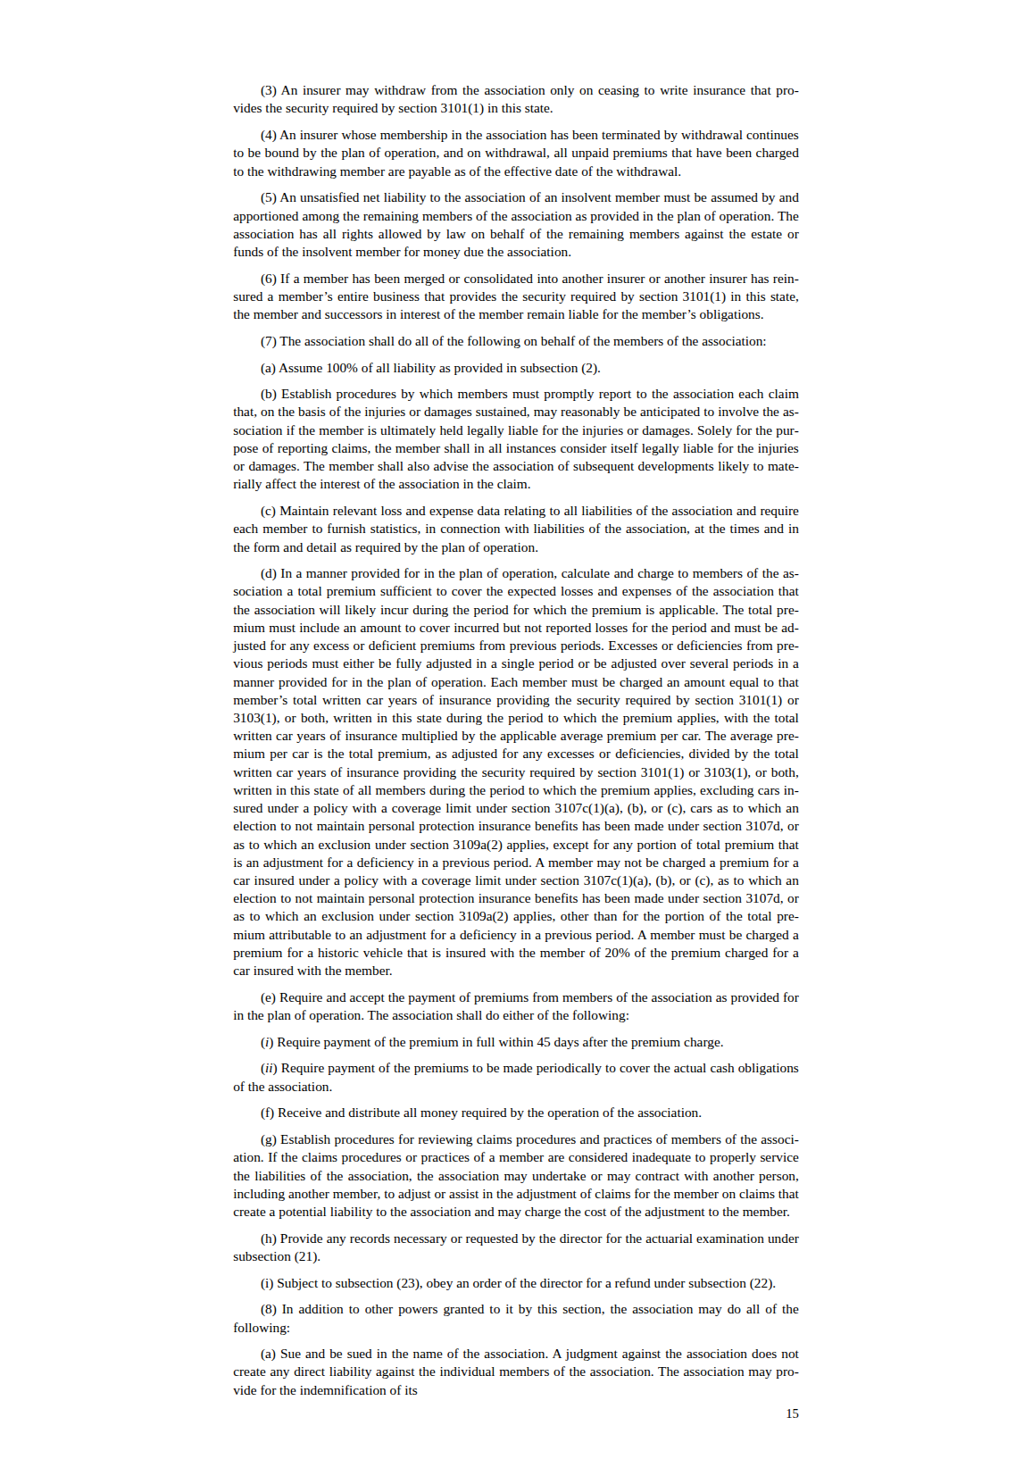(3) An insurer may withdraw from the association only on ceasing to write insurance that provides the security required by section 3101(1) in this state.
(4) An insurer whose membership in the association has been terminated by withdrawal continues to be bound by the plan of operation, and on withdrawal, all unpaid premiums that have been charged to the withdrawing member are payable as of the effective date of the withdrawal.
(5) An unsatisfied net liability to the association of an insolvent member must be assumed by and apportioned among the remaining members of the association as provided in the plan of operation. The association has all rights allowed by law on behalf of the remaining members against the estate or funds of the insolvent member for money due the association.
(6) If a member has been merged or consolidated into another insurer or another insurer has reinsured a member’s entire business that provides the security required by section 3101(1) in this state, the member and successors in interest of the member remain liable for the member’s obligations.
(7) The association shall do all of the following on behalf of the members of the association:
(a) Assume 100% of all liability as provided in subsection (2).
(b) Establish procedures by which members must promptly report to the association each claim that, on the basis of the injuries or damages sustained, may reasonably be anticipated to involve the association if the member is ultimately held legally liable for the injuries or damages. Solely for the purpose of reporting claims, the member shall in all instances consider itself legally liable for the injuries or damages. The member shall also advise the association of subsequent developments likely to materially affect the interest of the association in the claim.
(c) Maintain relevant loss and expense data relating to all liabilities of the association and require each member to furnish statistics, in connection with liabilities of the association, at the times and in the form and detail as required by the plan of operation.
(d) In a manner provided for in the plan of operation, calculate and charge to members of the association a total premium sufficient to cover the expected losses and expenses of the association that the association will likely incur during the period for which the premium is applicable. The total premium must include an amount to cover incurred but not reported losses for the period and must be adjusted for any excess or deficient premiums from previous periods. Excesses or deficiencies from previous periods must either be fully adjusted in a single period or be adjusted over several periods in a manner provided for in the plan of operation. Each member must be charged an amount equal to that member’s total written car years of insurance providing the security required by section 3101(1) or 3103(1), or both, written in this state during the period to which the premium applies, with the total written car years of insurance multiplied by the applicable average premium per car. The average premium per car is the total premium, as adjusted for any excesses or deficiencies, divided by the total written car years of insurance providing the security required by section 3101(1) or 3103(1), or both, written in this state of all members during the period to which the premium applies, excluding cars insured under a policy with a coverage limit under section 3107c(1)(a), (b), or (c), cars as to which an election to not maintain personal protection insurance benefits has been made under section 3107d, or as to which an exclusion under section 3109a(2) applies, except for any portion of total premium that is an adjustment for a deficiency in a previous period. A member may not be charged a premium for a car insured under a policy with a coverage limit under section 3107c(1)(a), (b), or (c), as to which an election to not maintain personal protection insurance benefits has been made under section 3107d, or as to which an exclusion under section 3109a(2) applies, other than for the portion of the total premium attributable to an adjustment for a deficiency in a previous period. A member must be charged a premium for a historic vehicle that is insured with the member of 20% of the premium charged for a car insured with the member.
(e) Require and accept the payment of premiums from members of the association as provided for in the plan of operation. The association shall do either of the following:
(i) Require payment of the premium in full within 45 days after the premium charge.
(ii) Require payment of the premiums to be made periodically to cover the actual cash obligations of the association.
(f) Receive and distribute all money required by the operation of the association.
(g) Establish procedures for reviewing claims procedures and practices of members of the association. If the claims procedures or practices of a member are considered inadequate to properly service the liabilities of the association, the association may undertake or may contract with another person, including another member, to adjust or assist in the adjustment of claims for the member on claims that create a potential liability to the association and may charge the cost of the adjustment to the member.
(h) Provide any records necessary or requested by the director for the actuarial examination under subsection (21).
(i) Subject to subsection (23), obey an order of the director for a refund under subsection (22).
(8) In addition to other powers granted to it by this section, the association may do all of the following:
(a) Sue and be sued in the name of the association. A judgment against the association does not create any direct liability against the individual members of the association. The association may provide for the indemnification of its
15